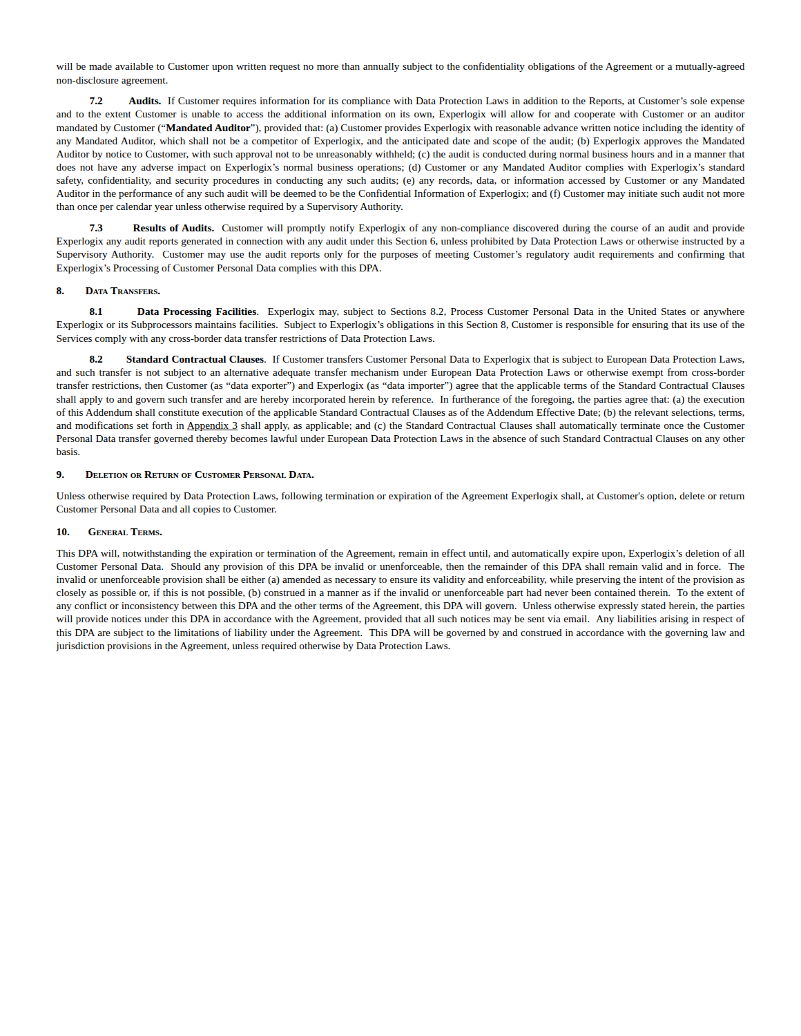will be made available to Customer upon written request no more than annually subject to the confidentiality obligations of the Agreement or a mutually-agreed non-disclosure agreement.
7.2 Audits. If Customer requires information for its compliance with Data Protection Laws in addition to the Reports, at Customer’s sole expense and to the extent Customer is unable to access the additional information on its own, Experlogix will allow for and cooperate with Customer or an auditor mandated by Customer (“Mandated Auditor”), provided that: (a) Customer provides Experlogix with reasonable advance written notice including the identity of any Mandated Auditor, which shall not be a competitor of Experlogix, and the anticipated date and scope of the audit; (b) Experlogix approves the Mandated Auditor by notice to Customer, with such approval not to be unreasonably withheld; (c) the audit is conducted during normal business hours and in a manner that does not have any adverse impact on Experlogix’s normal business operations; (d) Customer or any Mandated Auditor complies with Experlogix’s standard safety, confidentiality, and security procedures in conducting any such audits; (e) any records, data, or information accessed by Customer or any Mandated Auditor in the performance of any such audit will be deemed to be the Confidential Information of Experlogix; and (f) Customer may initiate such audit not more than once per calendar year unless otherwise required by a Supervisory Authority.
7.3 Results of Audits. Customer will promptly notify Experlogix of any non-compliance discovered during the course of an audit and provide Experlogix any audit reports generated in connection with any audit under this Section 6, unless prohibited by Data Protection Laws or otherwise instructed by a Supervisory Authority. Customer may use the audit reports only for the purposes of meeting Customer’s regulatory audit requirements and confirming that Experlogix’s Processing of Customer Personal Data complies with this DPA.
8. Data Transfers.
8.1 Data Processing Facilities. Experlogix may, subject to Sections 8.2, Process Customer Personal Data in the United States or anywhere Experlogix or its Subprocessors maintains facilities. Subject to Experlogix’s obligations in this Section 8, Customer is responsible for ensuring that its use of the Services comply with any cross-border data transfer restrictions of Data Protection Laws.
8.2 Standard Contractual Clauses. If Customer transfers Customer Personal Data to Experlogix that is subject to European Data Protection Laws, and such transfer is not subject to an alternative adequate transfer mechanism under European Data Protection Laws or otherwise exempt from cross-border transfer restrictions, then Customer (as “data exporter”) and Experlogix (as “data importer”) agree that the applicable terms of the Standard Contractual Clauses shall apply to and govern such transfer and are hereby incorporated herein by reference. In furtherance of the foregoing, the parties agree that: (a) the execution of this Addendum shall constitute execution of the applicable Standard Contractual Clauses as of the Addendum Effective Date; (b) the relevant selections, terms, and modifications set forth in Appendix 3 shall apply, as applicable; and (c) the Standard Contractual Clauses shall automatically terminate once the Customer Personal Data transfer governed thereby becomes lawful under European Data Protection Laws in the absence of such Standard Contractual Clauses on any other basis.
9. Deletion or Return of Customer Personal Data.
Unless otherwise required by Data Protection Laws, following termination or expiration of the Agreement Experlogix shall, at Customer's option, delete or return Customer Personal Data and all copies to Customer.
10. General Terms.
This DPA will, notwithstanding the expiration or termination of the Agreement, remain in effect until, and automatically expire upon, Experlogix’s deletion of all Customer Personal Data. Should any provision of this DPA be invalid or unenforceable, then the remainder of this DPA shall remain valid and in force. The invalid or unenforceable provision shall be either (a) amended as necessary to ensure its validity and enforceability, while preserving the intent of the provision as closely as possible or, if this is not possible, (b) construed in a manner as if the invalid or unenforceable part had never been contained therein. To the extent of any conflict or inconsistency between this DPA and the other terms of the Agreement, this DPA will govern. Unless otherwise expressly stated herein, the parties will provide notices under this DPA in accordance with the Agreement, provided that all such notices may be sent via email. Any liabilities arising in respect of this DPA are subject to the limitations of liability under the Agreement. This DPA will be governed by and construed in accordance with the governing law and jurisdiction provisions in the Agreement, unless required otherwise by Data Protection Laws.